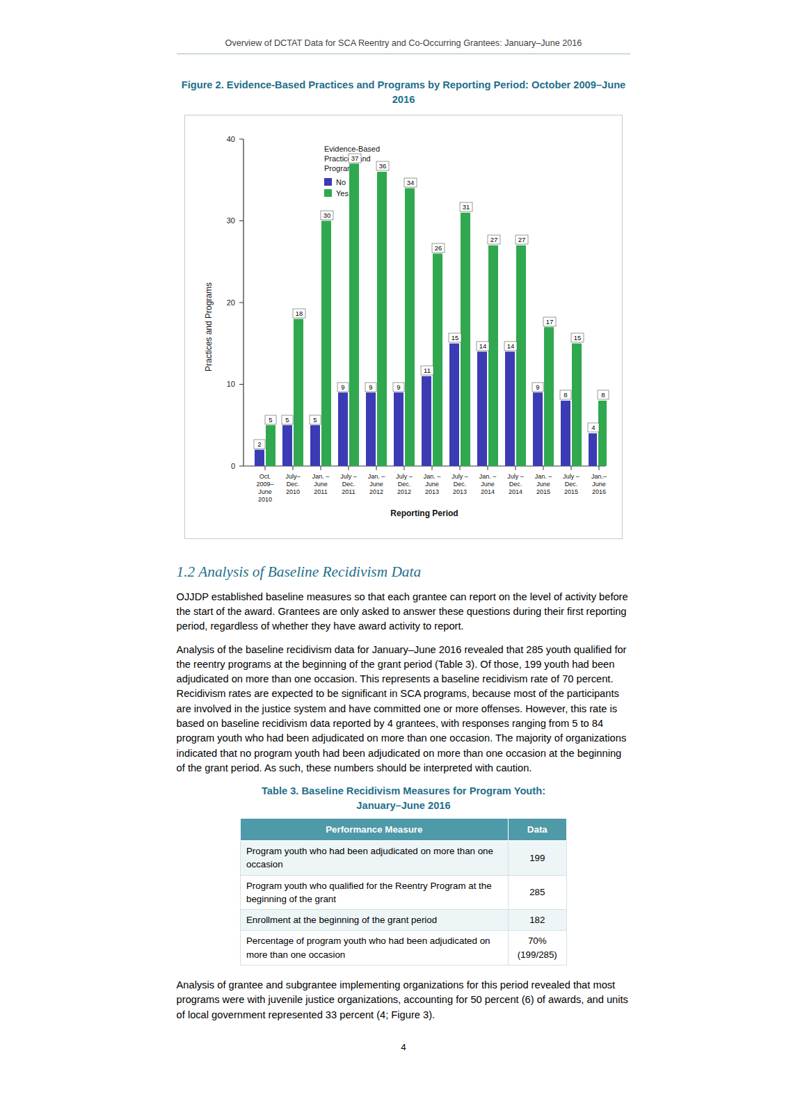Overview of DCTAT Data for SCA Reentry and Co-Occurring Grantees: January–June 2016
Figure 2. Evidence-Based Practices and Programs by Reporting Period: October 2009–June 2016
0 10 20 30 40 Practices and Programs Evidence-Based Practices and Programs No Yes 2 5 5 18 5 30 9 37 9 36 9 34 11 26 15 31 14 27 14 27 9 17 8 15 4 8 Oct.2009–June2010 July–Dec.2010 Jan. –June2011 July –Dec.2011 Jan. –June2012 July –Dec.2012 Jan. –June2013 July –Dec.2013 Jan. –June2014 July –Dec.2014 Jan. –June2015 July –Dec.2015 Jan.–June2016 Reporting Period
1.2 Analysis of Baseline Recidivism Data
OJJDP established baseline measures so that each grantee can report on the level of activity before the start of the award. Grantees are only asked to answer these questions during their first reporting period, regardless of whether they have award activity to report.
Analysis of the baseline recidivism data for January–June 2016 revealed that 285 youth qualified for the reentry programs at the beginning of the grant period (Table 3). Of those, 199 youth had been adjudicated on more than one occasion. This represents a baseline recidivism rate of 70 percent. Recidivism rates are expected to be significant in SCA programs, because most of the participants are involved in the justice system and have committed one or more offenses. However, this rate is based on baseline recidivism data reported by 4 grantees, with responses ranging from 5 to 84 program youth who had been adjudicated on more than one occasion. The majority of organizations indicated that no program youth had been adjudicated on more than one occasion at the beginning of the grant period. As such, these numbers should be interpreted with caution.
Table 3. Baseline Recidivism Measures for Program Youth: January–June 2016
| Performance Measure | Data |
| --- | --- |
| Program youth who had been adjudicated on more than one occasion | 199 |
| Program youth who qualified for the Reentry Program at the beginning of the grant | 285 |
| Enrollment at the beginning of the grant period | 182 |
| Percentage of program youth who had been adjudicated on more than one occasion | 70% (199/285) |
Analysis of grantee and subgrantee implementing organizations for this period revealed that most programs were with juvenile justice organizations, accounting for 50 percent (6) of awards, and units of local government represented 33 percent (4; Figure 3).
4